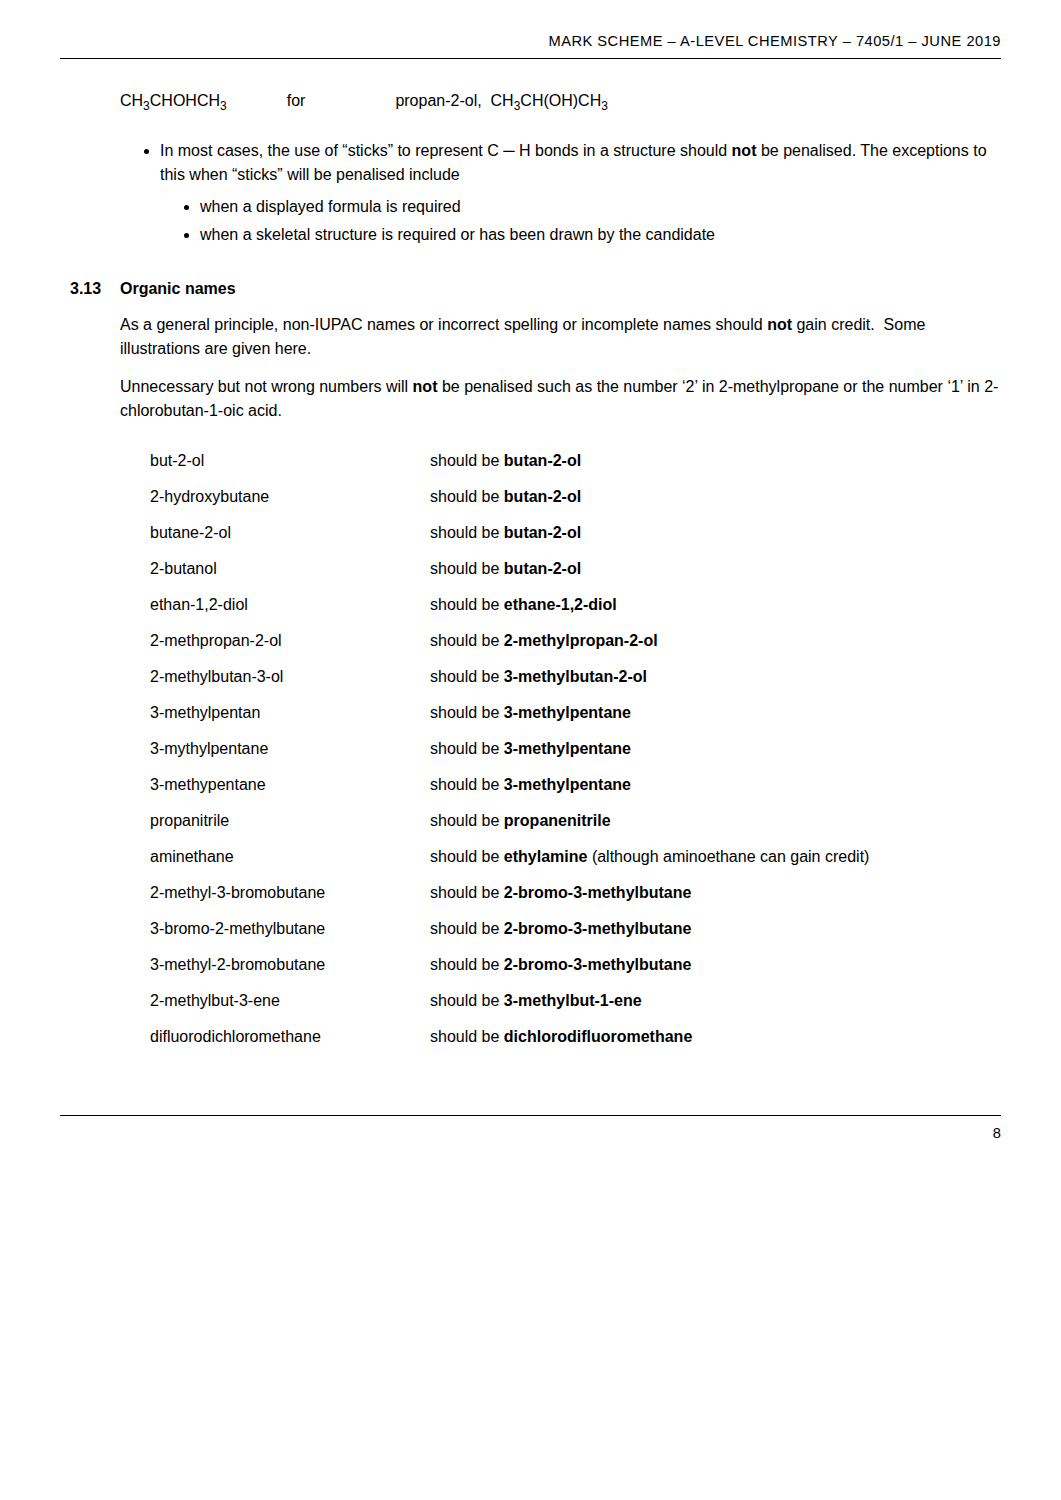MARK SCHEME – A-LEVEL CHEMISTRY – 7405/1 – JUNE 2019
CH3CHOHCH3 for propan-2-ol, CH3CH(OH)CH3
In most cases, the use of “sticks” to represent C ─ H bonds in a structure should not be penalised. The exceptions to this when “sticks” will be penalised include
when a displayed formula is required
when a skeletal structure is required or has been drawn by the candidate
3.13 Organic names
As a general principle, non-IUPAC names or incorrect spelling or incomplete names should not gain credit. Some illustrations are given here.
Unnecessary but not wrong numbers will not be penalised such as the number ‘2’ in 2-methylpropane or the number ‘1’ in 2-chlorobutan-1-oic acid.
| but-2-ol | should be butan-2-ol |
| 2-hydroxybutane | should be butan-2-ol |
| butane-2-ol | should be butan-2-ol |
| 2-butanol | should be butan-2-ol |
| ethan-1,2-diol | should be ethane-1,2-diol |
| 2-methpropan-2-ol | should be 2-methylpropan-2-ol |
| 2-methylbutan-3-ol | should be 3-methylbutan-2-ol |
| 3-methylpentan | should be 3-methylpentane |
| 3-mythylpentane | should be 3-methylpentane |
| 3-methypentane | should be 3-methylpentane |
| propanitrile | should be propanenitrile |
| aminethane | should be ethylamine (although aminoethane can gain credit) |
| 2-methyl-3-bromobutane | should be 2-bromo-3-methylbutane |
| 3-bromo-2-methylbutane | should be 2-bromo-3-methylbutane |
| 3-methyl-2-bromobutane | should be 2-bromo-3-methylbutane |
| 2-methylbut-3-ene | should be 3-methylbut-1-ene |
| difluorodichloromethane | should be dichlorodifluoromethane |
8